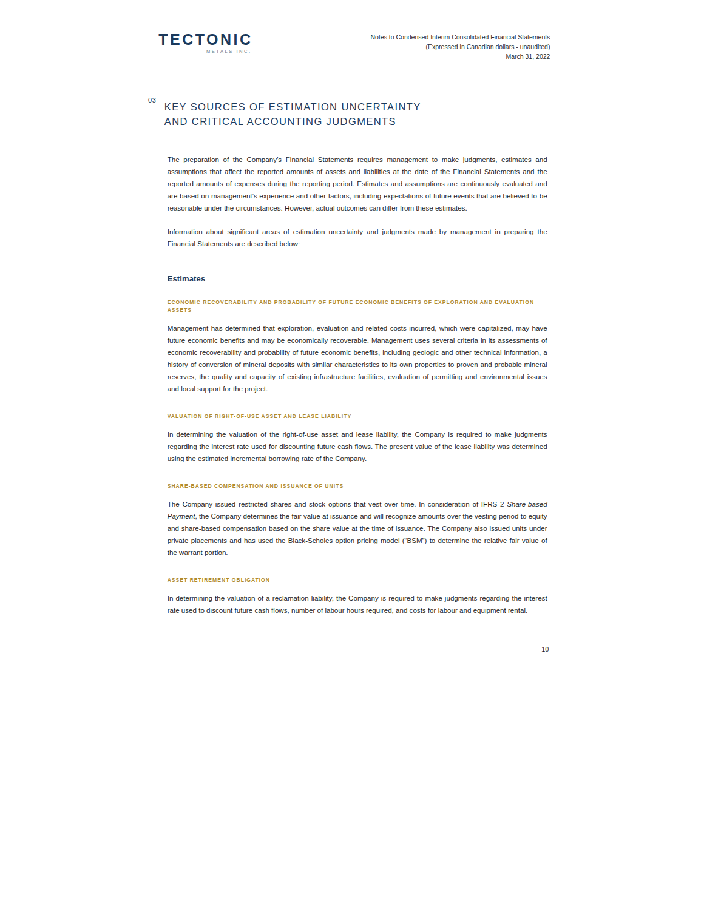TECTONIC
METALS INC.
Notes to Condensed Interim Consolidated Financial Statements
(Expressed in Canadian dollars - unaudited)
March 31, 2022
03
Key Sources of Estimation Uncertainty
and Critical Accounting Judgments
The preparation of the Company’s Financial Statements requires management to make judgments, estimates and assumptions that affect the reported amounts of assets and liabilities at the date of the Financial Statements and the reported amounts of expenses during the reporting period. Estimates and assumptions are continuously evaluated and are based on management’s experience and other factors, including expectations of future events that are believed to be reasonable under the circumstances. However, actual outcomes can differ from these estimates.
Information about significant areas of estimation uncertainty and judgments made by management in preparing the Financial Statements are described below:
Estimates
Economic recoverability and probability of future economic benefits of exploration and evaluation assets
Management has determined that exploration, evaluation and related costs incurred, which were capitalized, may have future economic benefits and may be economically recoverable. Management uses several criteria in its assessments of economic recoverability and probability of future economic benefits, including geologic and other technical information, a history of conversion of mineral deposits with similar characteristics to its own properties to proven and probable mineral reserves, the quality and capacity of existing infrastructure facilities, evaluation of permitting and environmental issues and local support for the project.
Valuation of right-of-use asset and lease liability
In determining the valuation of the right-of-use asset and lease liability, the Company is required to make judgments regarding the interest rate used for discounting future cash flows. The present value of the lease liability was determined using the estimated incremental borrowing rate of the Company.
Share-based compensation and issuance of units
The Company issued restricted shares and stock options that vest over time. In consideration of IFRS 2 Share-based Payment, the Company determines the fair value at issuance and will recognize amounts over the vesting period to equity and share-based compensation based on the share value at the time of issuance. The Company also issued units under private placements and has used the Black-Scholes option pricing model (“BSM”) to determine the relative fair value of the warrant portion.
Asset retirement obligation
In determining the valuation of a reclamation liability, the Company is required to make judgments regarding the interest rate used to discount future cash flows, number of labour hours required, and costs for labour and equipment rental.
10